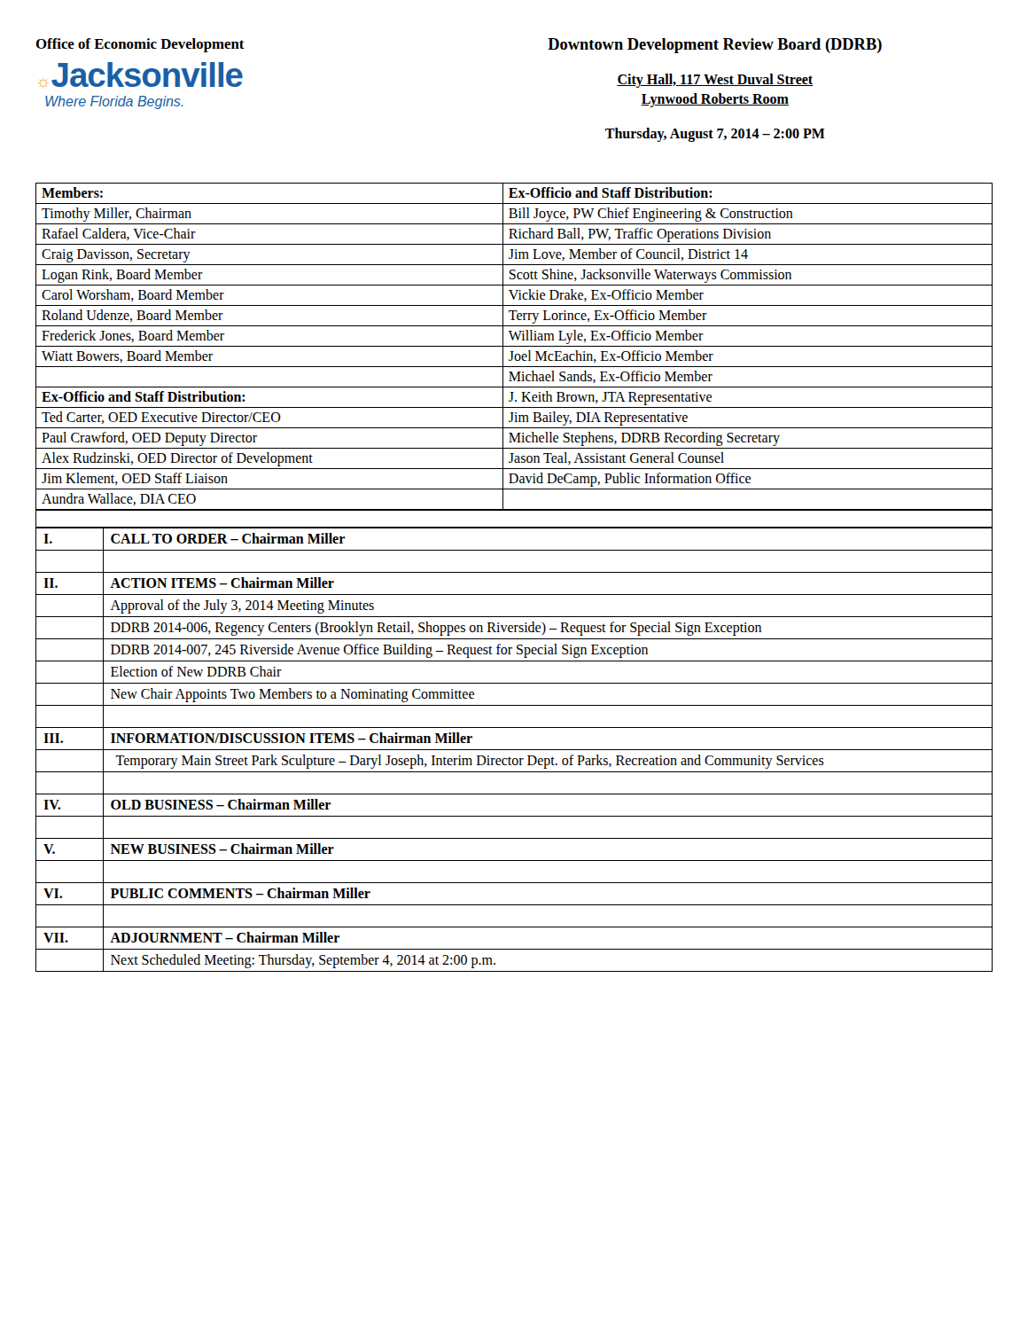Office of Economic Development
☼Jacksonville
Where Florida Begins.
Downtown Development Review Board (DDRB)
City Hall, 117 West Duval Street
Lynwood Roberts Room
Thursday, August 7, 2014 – 2:00 PM
| Members: | Ex-Officio and Staff Distribution: |
| --- | --- |
| Timothy Miller, Chairman | Bill Joyce, PW Chief Engineering & Construction |
| Rafael Caldera, Vice-Chair | Richard Ball, PW, Traffic Operations Division |
| Craig Davisson, Secretary | Jim Love, Member of Council, District 14 |
| Logan Rink, Board Member | Scott Shine, Jacksonville Waterways Commission |
| Carol Worsham, Board Member | Vickie Drake, Ex-Officio Member |
| Roland Udenze, Board Member | Terry Lorince, Ex-Officio Member |
| Frederick Jones, Board Member | William Lyle, Ex-Officio Member |
| Wiatt Bowers, Board Member | Joel McEachin, Ex-Officio Member |
| | Michael Sands, Ex-Officio Member |
| Ex-Officio and Staff Distribution: | J. Keith Brown, JTA Representative |
| Ted Carter, OED Executive Director/CEO | Jim Bailey, DIA Representative |
| Paul Crawford, OED Deputy Director | Michelle Stephens, DDRB Recording Secretary |
| Alex Rudzinski, OED Director of Development | Jason Teal, Assistant General Counsel |
| Jim Klement, OED Staff Liaison | David DeCamp, Public Information Office |
| Aundra Wallace, DIA CEO | |
| I. | CALL TO ORDER – Chairman Miller |
| II. | ACTION ITEMS – Chairman Miller |
| | Approval of the July 3, 2014 Meeting Minutes |
| | DDRB 2014-006, Regency Centers (Brooklyn Retail, Shoppes on Riverside) – Request for Special Sign Exception |
| | DDRB 2014-007, 245 Riverside Avenue Office Building – Request for Special Sign Exception |
| | Election of New DDRB Chair |
| | New Chair Appoints Two Members to a Nominating Committee |
| III. | INFORMATION/DISCUSSION ITEMS – Chairman Miller |
| | Temporary Main Street Park Sculpture – Daryl Joseph, Interim Director Dept. of Parks, Recreation and Community Services |
| IV. | OLD BUSINESS – Chairman Miller |
| V. | NEW BUSINESS – Chairman Miller |
| VI. | PUBLIC COMMENTS – Chairman Miller |
| VII. | ADJOURNMENT – Chairman Miller |
| | Next Scheduled Meeting: Thursday, September 4, 2014 at 2:00 p.m. |